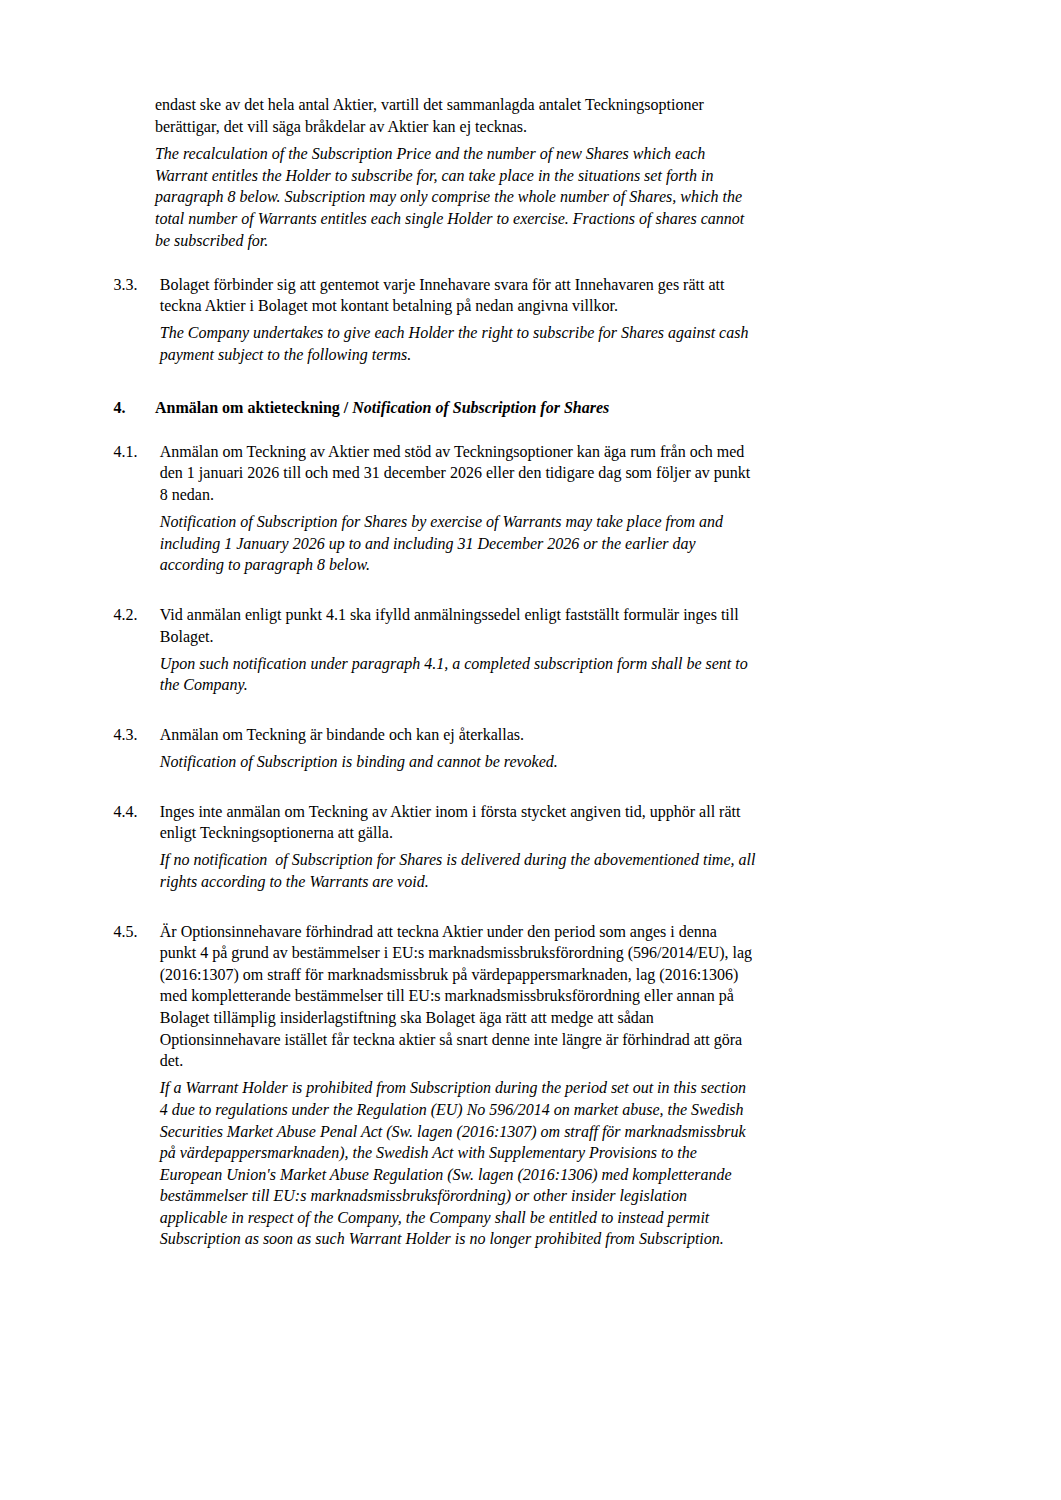endast ske av det hela antal Aktier, vartill det sammanlagda antalet Teckningsoptioner berättigar, det vill säga bråkdelar av Aktier kan ej tecknas.
The recalculation of the Subscription Price and the number of new Shares which each Warrant entitles the Holder to subscribe for, can take place in the situations set forth in paragraph 8 below. Subscription may only comprise the whole number of Shares, which the total number of Warrants entitles each single Holder to exercise. Fractions of shares cannot be subscribed for.
3.3.
Bolaget förbinder sig att gentemot varje Innehavare svara för att Innehavaren ges rätt att teckna Aktier i Bolaget mot kontant betalning på nedan angivna villkor.
The Company undertakes to give each Holder the right to subscribe for Shares against cash payment subject to the following terms.
4. Anmälan om aktieteckning / Notification of Subscription for Shares
4.1.
Anmälan om Teckning av Aktier med stöd av Teckningsoptioner kan äga rum från och med den 1 januari 2026 till och med 31 december 2026 eller den tidigare dag som följer av punkt 8 nedan.
Notification of Subscription for Shares by exercise of Warrants may take place from and including 1 January 2026 up to and including 31 December 2026 or the earlier day according to paragraph 8 below.
4.2.
Vid anmälan enligt punkt 4.1 ska ifylld anmälningssedel enligt fastställt formulär inges till Bolaget.
Upon such notification under paragraph 4.1, a completed subscription form shall be sent to the Company.
4.3.
Anmälan om Teckning är bindande och kan ej återkallas.
Notification of Subscription is binding and cannot be revoked.
4.4.
Inges inte anmälan om Teckning av Aktier inom i första stycket angiven tid, upphör all rätt enligt Teckningsoptionerna att gälla.
If no notification of Subscription for Shares is delivered during the abovementioned time, all rights according to the Warrants are void.
4.5.
Är Optionsinnehavare förhindrad att teckna Aktier under den period som anges i denna punkt 4 på grund av bestämmelser i EU:s marknadsmissbruksförordning (596/2014/EU), lag (2016:1307) om straff för marknadsmissbruk på värdepappersmarknaden, lag (2016:1306) med kompletterande bestämmelser till EU:s marknadsmissbruksförordning eller annan på Bolaget tillämplig insiderlagstiftning ska Bolaget äga rätt att medge att sådan Optionsinnehavare istället får teckna aktier så snart denne inte längre är förhindrad att göra det.
If a Warrant Holder is prohibited from Subscription during the period set out in this section 4 due to regulations under the Regulation (EU) No 596/2014 on market abuse, the Swedish Securities Market Abuse Penal Act (Sw. lagen (2016:1307) om straff för marknadsmissbruk på värdepappersmarknaden), the Swedish Act with Supplementary Provisions to the European Union's Market Abuse Regulation (Sw. lagen (2016:1306) med kompletterande bestämmelser till EU:s marknadsmissbruksförordning) or other insider legislation applicable in respect of the Company, the Company shall be entitled to instead permit Subscription as soon as such Warrant Holder is no longer prohibited from Subscription.